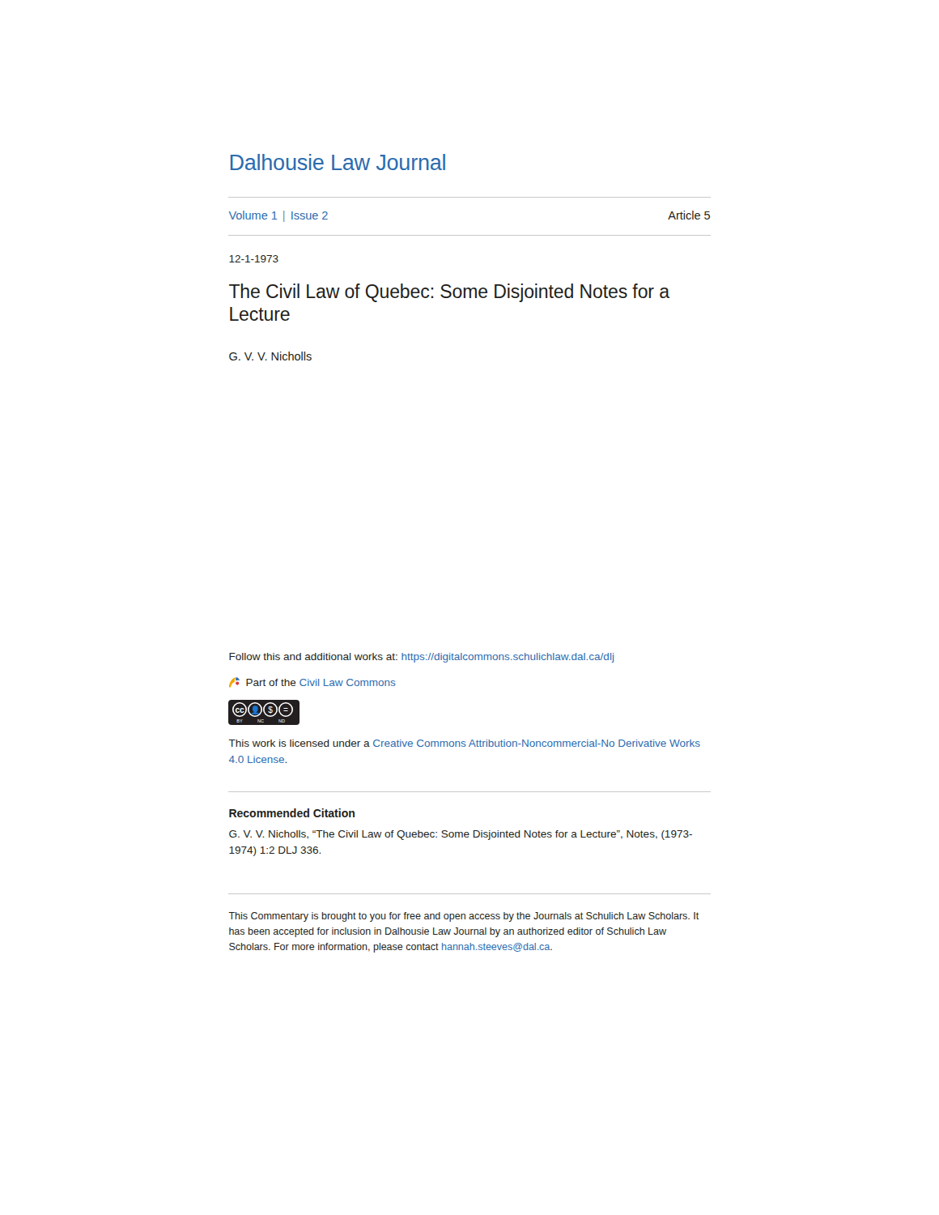Dalhousie Law Journal
Volume 1|Issue 2
Article 5
12-1-1973
The Civil Law of Quebec: Some Disjointed Notes for a Lecture
G. V. V. Nicholls
Follow this and additional works at: https://digitalcommons.schulichlaw.dal.ca/dlj
Part of the Civil Law Commons
cc 👤 $ = BY NC ND
This work is licensed under a Creative Commons Attribution-Noncommercial-No Derivative Works 4.0 License.
Recommended Citation
G. V. V. Nicholls, “The Civil Law of Quebec: Some Disjointed Notes for a Lecture”, Notes, (1973-1974) 1:2 DLJ 336.
This Commentary is brought to you for free and open access by the Journals at Schulich Law Scholars. It has been accepted for inclusion in Dalhousie Law Journal by an authorized editor of Schulich Law Scholars. For more information, please contact hannah.steeves@dal.ca.